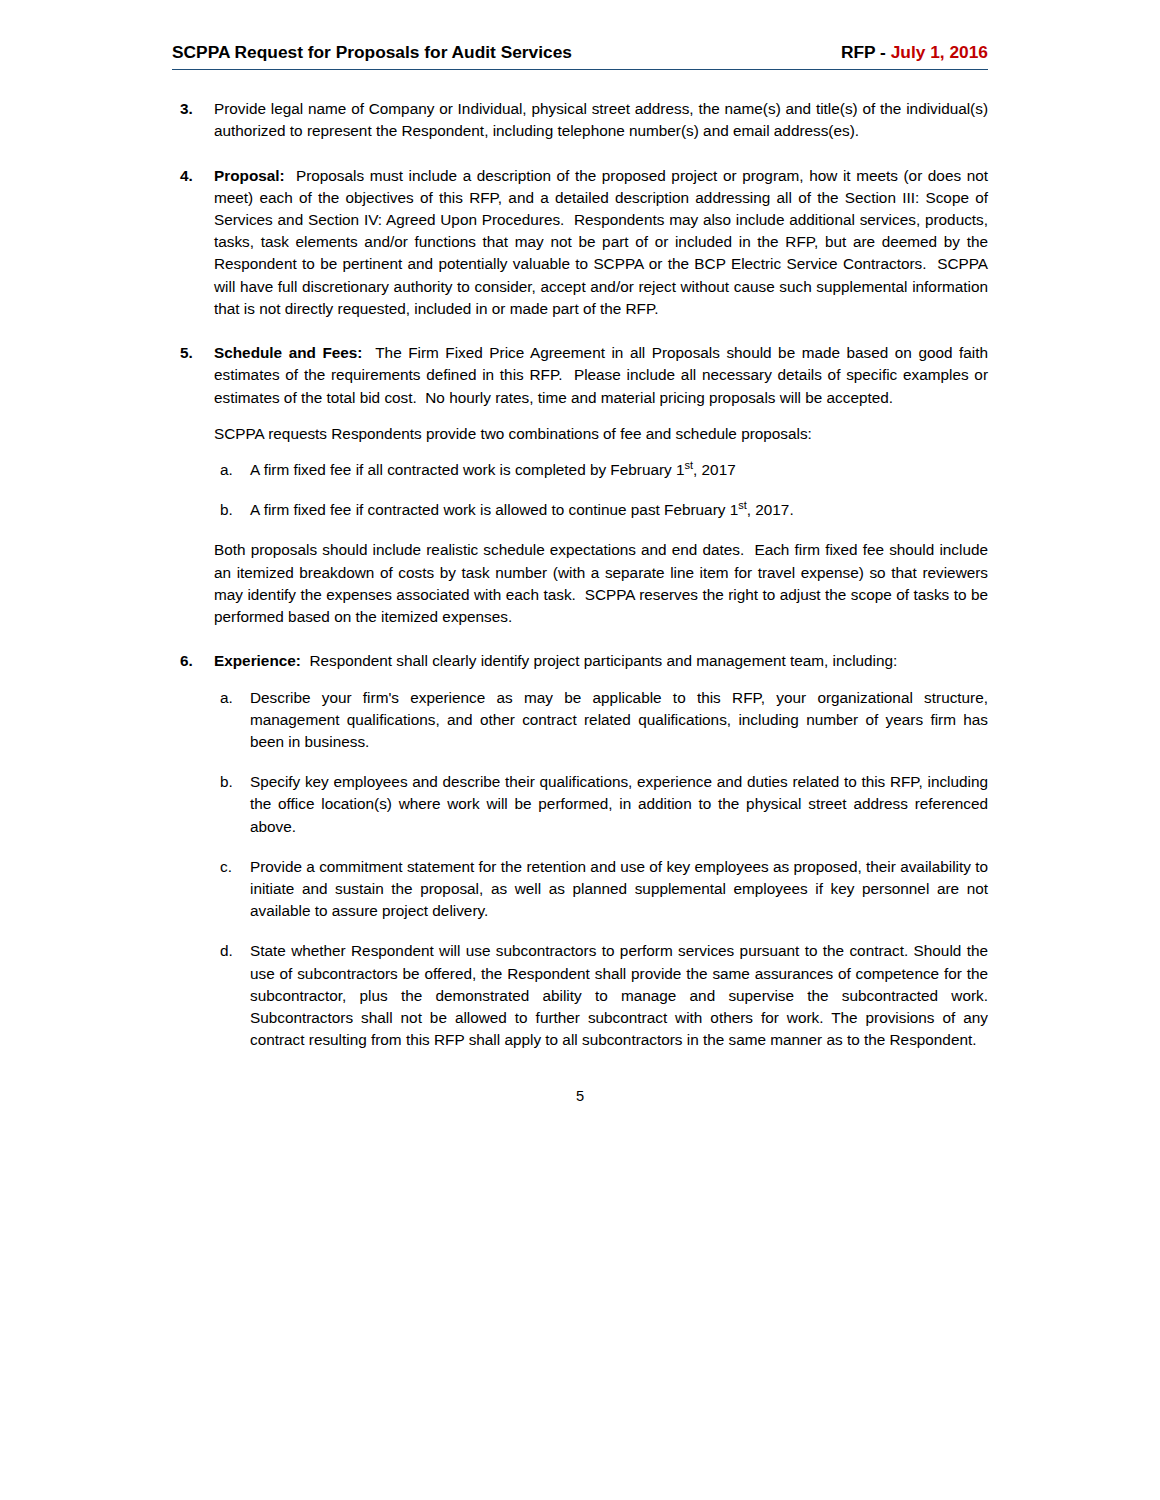SCPPA Request for Proposals for Audit Services
RFP - July 1, 2016
Provide legal name of Company or Individual, physical street address, the name(s) and title(s) of the individual(s) authorized to represent the Respondent, including telephone number(s) and email address(es).
Proposal: Proposals must include a description of the proposed project or program, how it meets (or does not meet) each of the objectives of this RFP, and a detailed description addressing all of the Section III: Scope of Services and Section IV: Agreed Upon Procedures. Respondents may also include additional services, products, tasks, task elements and/or functions that may not be part of or included in the RFP, but are deemed by the Respondent to be pertinent and potentially valuable to SCPPA or the BCP Electric Service Contractors. SCPPA will have full discretionary authority to consider, accept and/or reject without cause such supplemental information that is not directly requested, included in or made part of the RFP.
Schedule and Fees: The Firm Fixed Price Agreement in all Proposals should be made based on good faith estimates of the requirements defined in this RFP. Please include all necessary details of specific examples or estimates of the total bid cost. No hourly rates, time and material pricing proposals will be accepted.
SCPPA requests Respondents provide two combinations of fee and schedule proposals:
A firm fixed fee if all contracted work is completed by February 1st, 2017
A firm fixed fee if contracted work is allowed to continue past February 1st, 2017.
Both proposals should include realistic schedule expectations and end dates. Each firm fixed fee should include an itemized breakdown of costs by task number (with a separate line item for travel expense) so that reviewers may identify the expenses associated with each task. SCPPA reserves the right to adjust the scope of tasks to be performed based on the itemized expenses.
Experience: Respondent shall clearly identify project participants and management team, including:
Describe your firm's experience as may be applicable to this RFP, your organizational structure, management qualifications, and other contract related qualifications, including number of years firm has been in business.
Specify key employees and describe their qualifications, experience and duties related to this RFP, including the office location(s) where work will be performed, in addition to the physical street address referenced above.
Provide a commitment statement for the retention and use of key employees as proposed, their availability to initiate and sustain the proposal, as well as planned supplemental employees if key personnel are not available to assure project delivery.
State whether Respondent will use subcontractors to perform services pursuant to the contract. Should the use of subcontractors be offered, the Respondent shall provide the same assurances of competence for the subcontractor, plus the demonstrated ability to manage and supervise the subcontracted work. Subcontractors shall not be allowed to further subcontract with others for work. The provisions of any contract resulting from this RFP shall apply to all subcontractors in the same manner as to the Respondent.
5